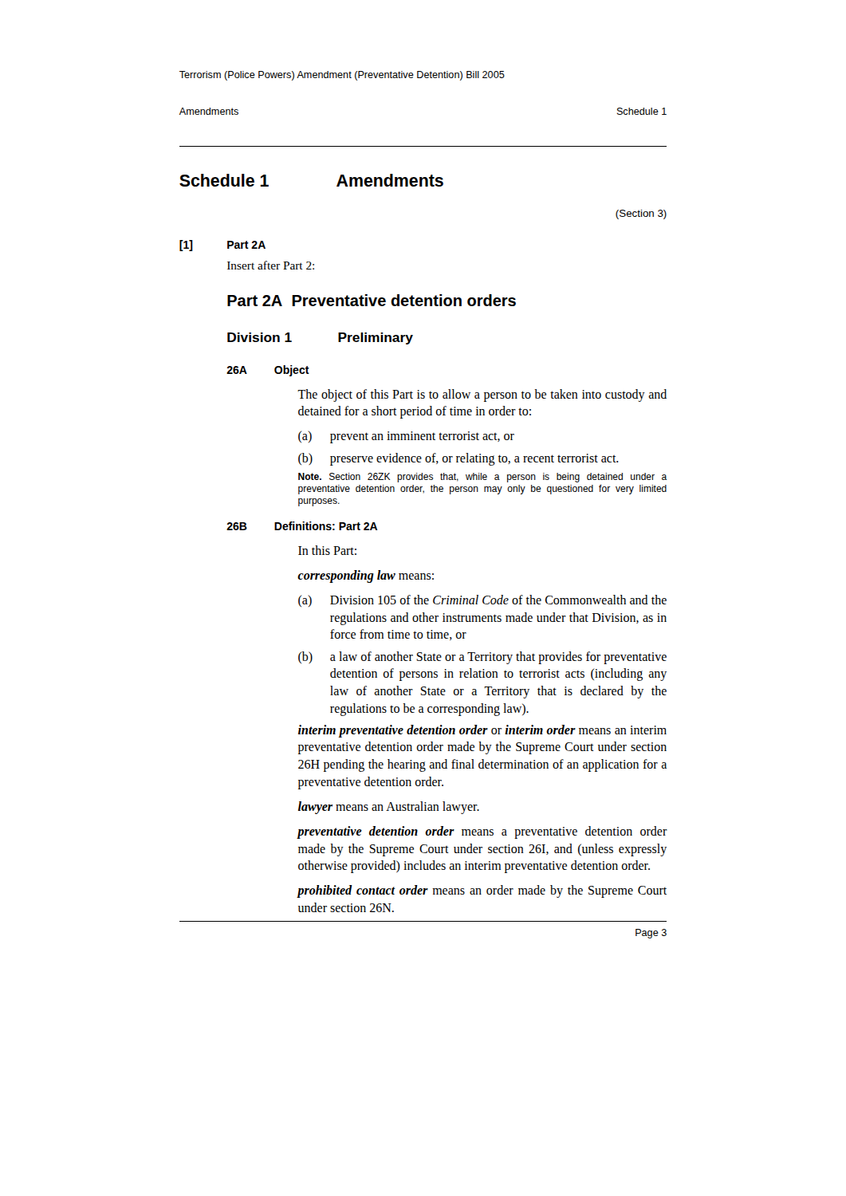Terrorism (Police Powers) Amendment (Preventative Detention) Bill 2005
Amendments Schedule 1
Schedule 1 Amendments
(Section 3)
[1] Part 2A
Insert after Part 2:
Part 2A Preventative detention orders
Division 1 Preliminary
26A Object
The object of this Part is to allow a person to be taken into custody and detained for a short period of time in order to:
(a) prevent an imminent terrorist act, or
(b) preserve evidence of, or relating to, a recent terrorist act.
Note. Section 26ZK provides that, while a person is being detained under a preventative detention order, the person may only be questioned for very limited purposes.
26B Definitions: Part 2A
In this Part:
corresponding law means:
(a) Division 105 of the Criminal Code of the Commonwealth and the regulations and other instruments made under that Division, as in force from time to time, or
(b) a law of another State or a Territory that provides for preventative detention of persons in relation to terrorist acts (including any law of another State or a Territory that is declared by the regulations to be a corresponding law).
interim preventative detention order or interim order means an interim preventative detention order made by the Supreme Court under section 26H pending the hearing and final determination of an application for a preventative detention order.
lawyer means an Australian lawyer.
preventative detention order means a preventative detention order made by the Supreme Court under section 26I, and (unless expressly otherwise provided) includes an interim preventative detention order.
prohibited contact order means an order made by the Supreme Court under section 26N.
Page 3